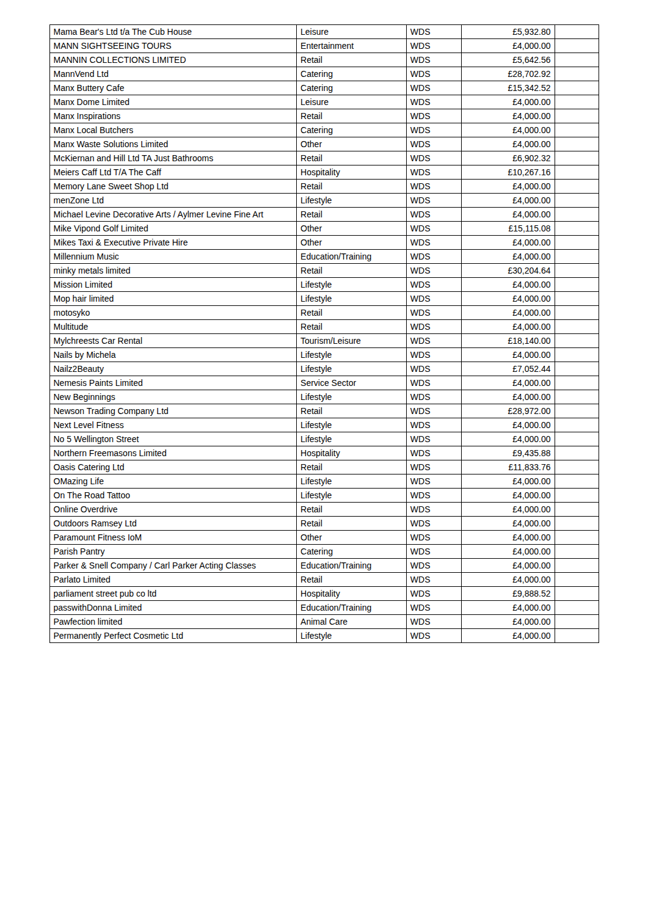| Mama Bear's Ltd t/a The Cub House | Leisure | WDS | £5,932.80 | |
| MANN SIGHTSEEING TOURS | Entertainment | WDS | £4,000.00 | |
| MANNIN COLLECTIONS LIMITED | Retail | WDS | £5,642.56 | |
| MannVend Ltd | Catering | WDS | £28,702.92 | |
| Manx Buttery Cafe | Catering | WDS | £15,342.52 | |
| Manx Dome Limited | Leisure | WDS | £4,000.00 | |
| Manx Inspirations | Retail | WDS | £4,000.00 | |
| Manx Local Butchers | Catering | WDS | £4,000.00 | |
| Manx Waste Solutions Limited | Other | WDS | £4,000.00 | |
| McKiernan and Hill Ltd TA Just Bathrooms | Retail | WDS | £6,902.32 | |
| Meiers Caff Ltd T/A The Caff | Hospitality | WDS | £10,267.16 | |
| Memory Lane Sweet Shop Ltd | Retail | WDS | £4,000.00 | |
| menZone Ltd | Lifestyle | WDS | £4,000.00 | |
| Michael Levine Decorative Arts / Aylmer Levine Fine Art | Retail | WDS | £4,000.00 | |
| Mike Vipond Golf Limited | Other | WDS | £15,115.08 | |
| Mikes Taxi & Executive Private Hire | Other | WDS | £4,000.00 | |
| Millennium Music | Education/Training | WDS | £4,000.00 | |
| minky metals limited | Retail | WDS | £30,204.64 | |
| Mission Limited | Lifestyle | WDS | £4,000.00 | |
| Mop hair limited | Lifestyle | WDS | £4,000.00 | |
| motosyko | Retail | WDS | £4,000.00 | |
| Multitude | Retail | WDS | £4,000.00 | |
| Mylchreests Car Rental | Tourism/Leisure | WDS | £18,140.00 | |
| Nails by Michela | Lifestyle | WDS | £4,000.00 | |
| Nailz2Beauty | Lifestyle | WDS | £7,052.44 | |
| Nemesis Paints Limited | Service Sector | WDS | £4,000.00 | |
| New Beginnings | Lifestyle | WDS | £4,000.00 | |
| Newson Trading Company Ltd | Retail | WDS | £28,972.00 | |
| Next Level Fitness | Lifestyle | WDS | £4,000.00 | |
| No 5 Wellington Street | Lifestyle | WDS | £4,000.00 | |
| Northern Freemasons Limited | Hospitality | WDS | £9,435.88 | |
| Oasis Catering Ltd | Retail | WDS | £11,833.76 | |
| OMazing Life | Lifestyle | WDS | £4,000.00 | |
| On The Road Tattoo | Lifestyle | WDS | £4,000.00 | |
| Online Overdrive | Retail | WDS | £4,000.00 | |
| Outdoors Ramsey Ltd | Retail | WDS | £4,000.00 | |
| Paramount Fitness IoM | Other | WDS | £4,000.00 | |
| Parish Pantry | Catering | WDS | £4,000.00 | |
| Parker & Snell Company / Carl Parker Acting Classes | Education/Training | WDS | £4,000.00 | |
| Parlato Limited | Retail | WDS | £4,000.00 | |
| parliament street pub co ltd | Hospitality | WDS | £9,888.52 | |
| passwithDonna Limited | Education/Training | WDS | £4,000.00 | |
| Pawfection limited | Animal Care | WDS | £4,000.00 | |
| Permanently Perfect Cosmetic Ltd | Lifestyle | WDS | £4,000.00 | |